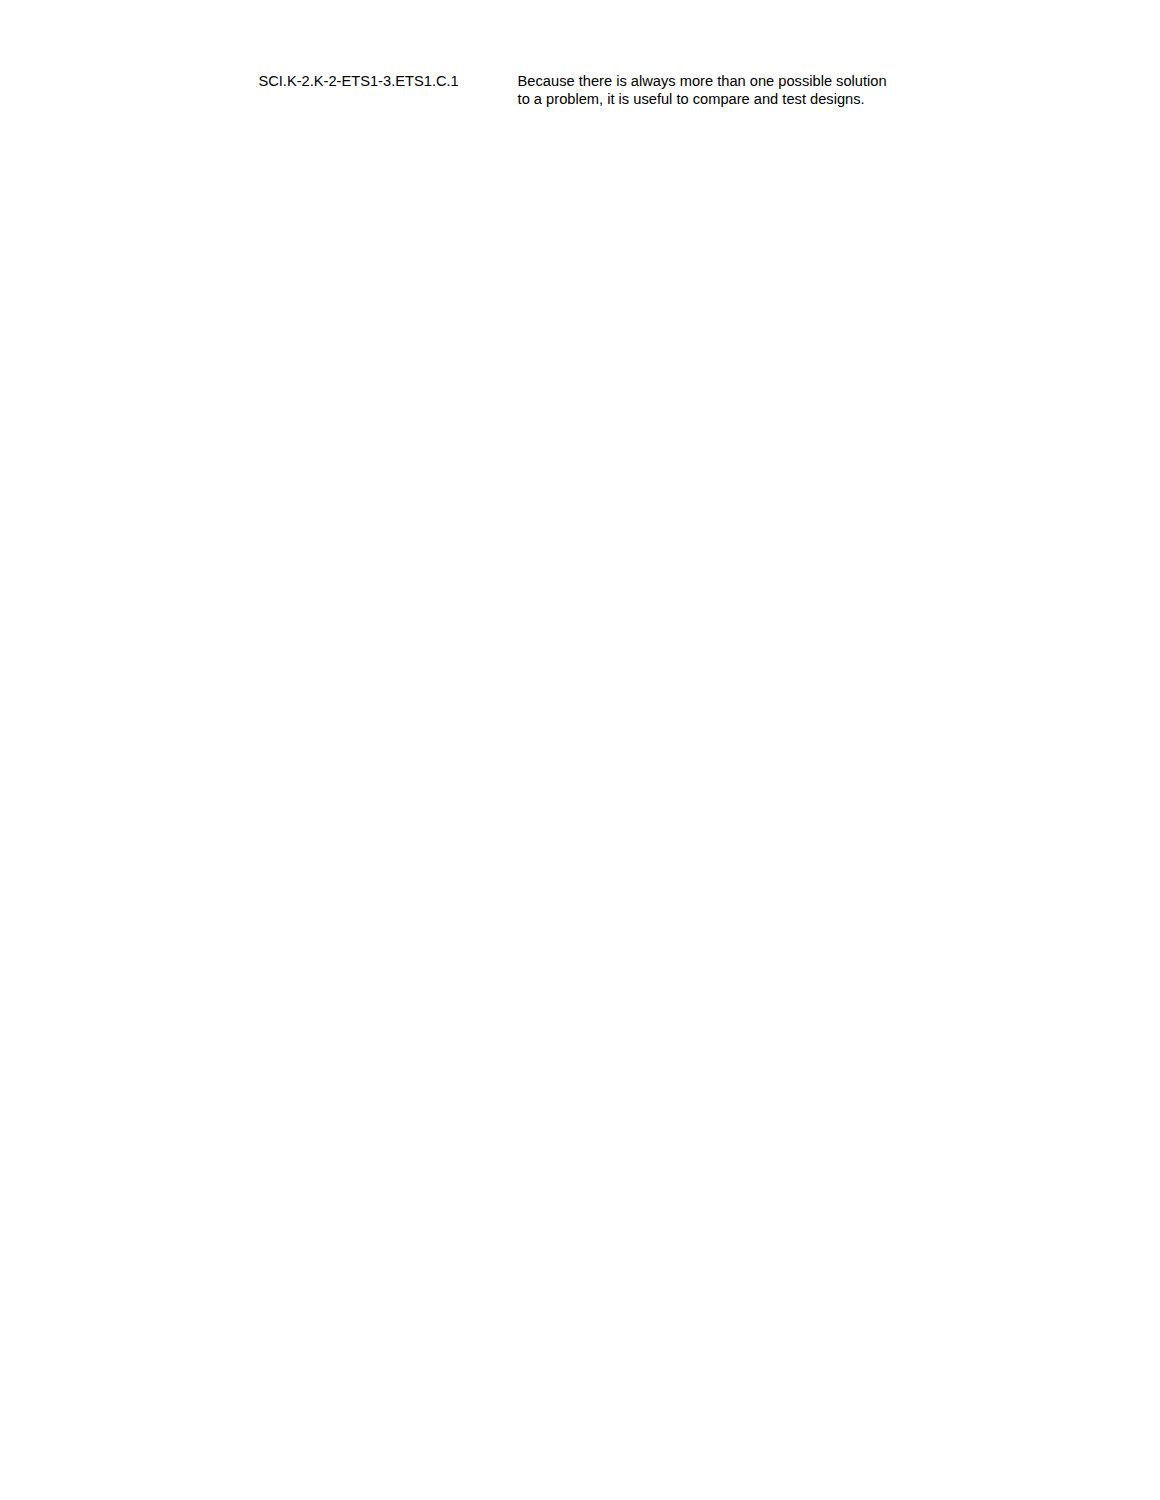SCI.K-2.K-2-ETS1-3.ETS1.C.1
Because there is always more than one possible solution to a problem, it is useful to compare and test designs.